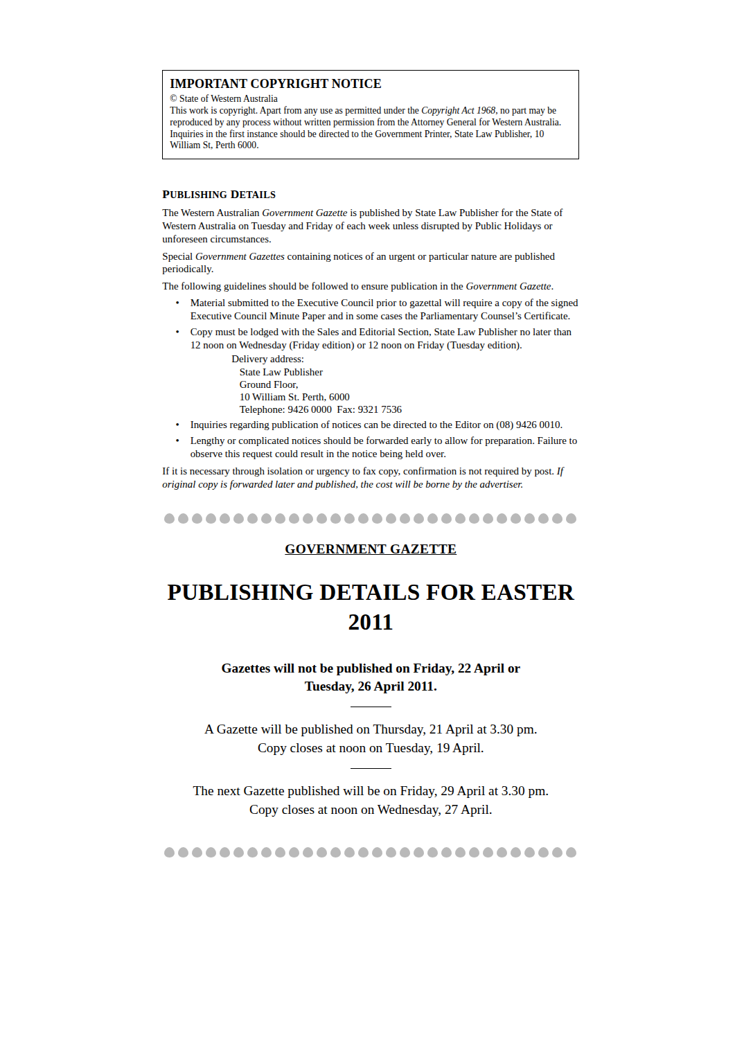IMPORTANT COPYRIGHT NOTICE
© State of Western Australia
This work is copyright. Apart from any use as permitted under the Copyright Act 1968, no part may be reproduced by any process without written permission from the Attorney General for Western Australia. Inquiries in the first instance should be directed to the Government Printer, State Law Publisher, 10 William St, Perth 6000.
PUBLISHING DETAILS
The Western Australian Government Gazette is published by State Law Publisher for the State of Western Australia on Tuesday and Friday of each week unless disrupted by Public Holidays or unforeseen circumstances.
Special Government Gazettes containing notices of an urgent or particular nature are published periodically.
The following guidelines should be followed to ensure publication in the Government Gazette.
Material submitted to the Executive Council prior to gazettal will require a copy of the signed Executive Council Minute Paper and in some cases the Parliamentary Counsel’s Certificate.
Copy must be lodged with the Sales and Editorial Section, State Law Publisher no later than 12 noon on Wednesday (Friday edition) or 12 noon on Friday (Tuesday edition).
Delivery address:
State Law Publisher
Ground Floor,
10 William St. Perth, 6000
Telephone: 9426 0000 Fax: 9321 7536
Inquiries regarding publication of notices can be directed to the Editor on (08) 9426 0010.
Lengthy or complicated notices should be forwarded early to allow for preparation. Failure to observe this request could result in the notice being held over.
If it is necessary through isolation or urgency to fax copy, confirmation is not required by post. If original copy is forwarded later and published, the cost will be borne by the advertiser.
GOVERNMENT GAZETTE
PUBLISHING DETAILS FOR EASTER 2011
Gazettes will not be published on Friday, 22 April or
Tuesday, 26 April 2011.
A Gazette will be published on Thursday, 21 April at 3.30 pm.
Copy closes at noon on Tuesday, 19 April.
The next Gazette published will be on Friday, 29 April at 3.30 pm.
Copy closes at noon on Wednesday, 27 April.